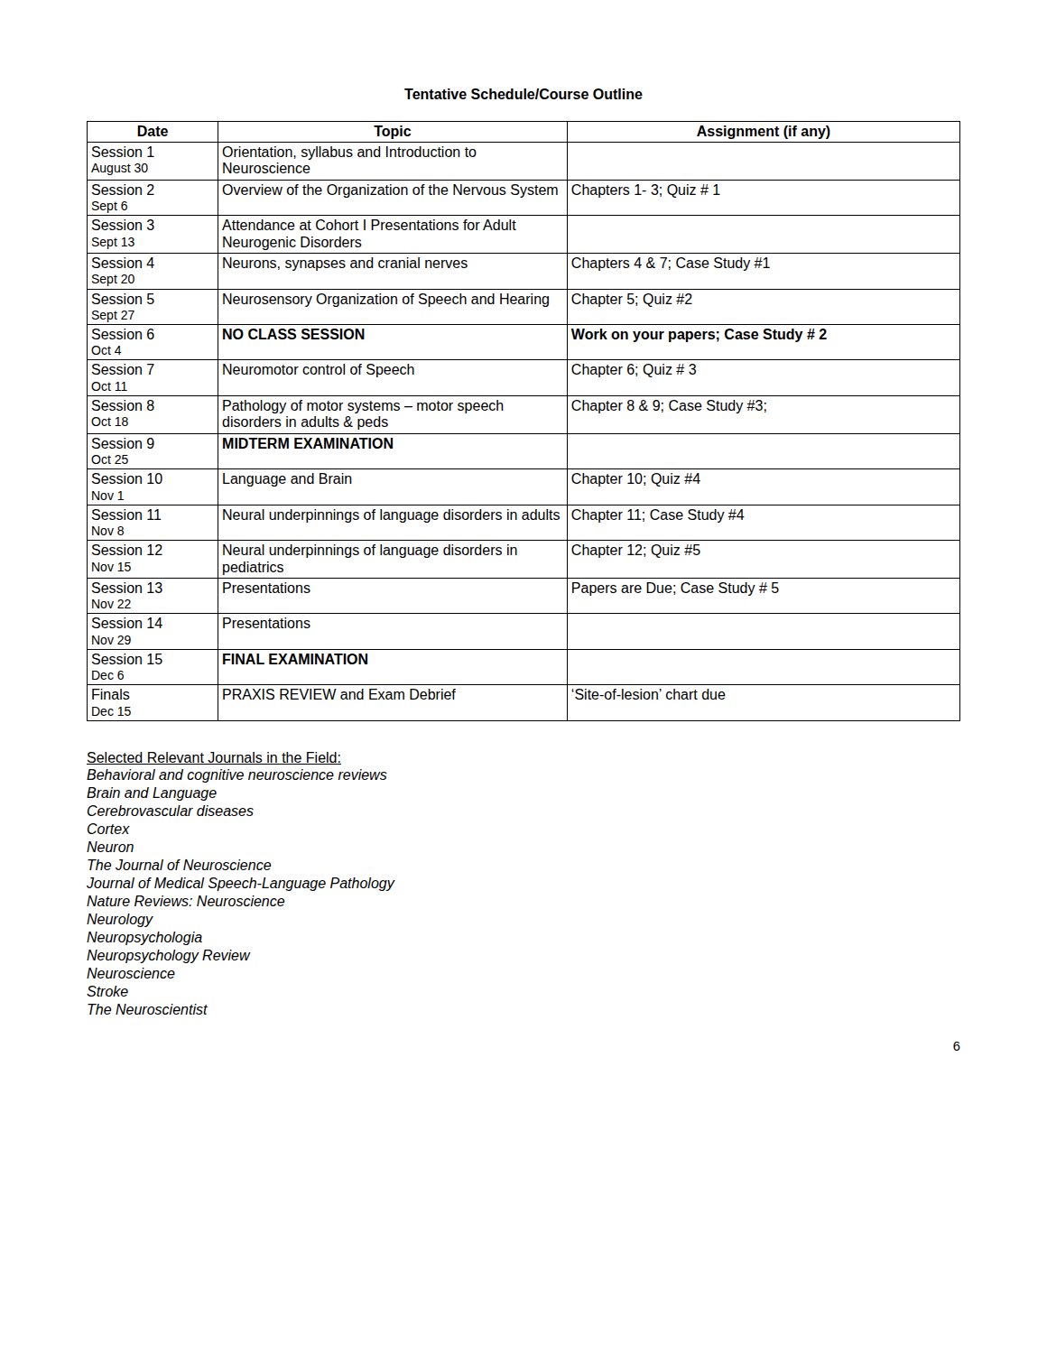Tentative Schedule/Course Outline
| Date | Topic | Assignment (if any) |
| --- | --- | --- |
| Session 1 August 30 | Orientation, syllabus and Introduction to Neuroscience | |
| Session 2 Sept 6 | Overview of the Organization of the Nervous System | Chapters 1- 3; Quiz # 1 |
| Session 3 Sept 13 | Attendance at Cohort I Presentations for Adult Neurogenic Disorders | |
| Session 4 Sept 20 | Neurons, synapses and cranial nerves | Chapters 4 & 7; Case Study #1 |
| Session 5 Sept 27 | Neurosensory Organization of Speech and Hearing | Chapter 5; Quiz #2 |
| Session 6 Oct 4 | NO CLASS SESSION | Work on your papers; Case Study # 2 |
| Session 7 Oct 11 | Neuromotor control of Speech | Chapter 6; Quiz # 3 |
| Session 8 Oct 18 | Pathology of motor systems – motor speech disorders in adults & peds | Chapter 8 & 9; Case Study #3; |
| Session 9 Oct 25 | MIDTERM EXAMINATION | |
| Session 10 Nov 1 | Language and Brain | Chapter 10; Quiz #4 |
| Session 11 Nov 8 | Neural underpinnings of language disorders in adults | Chapter 11; Case Study #4 |
| Session 12 Nov 15 | Neural underpinnings of language disorders in pediatrics | Chapter 12; Quiz #5 |
| Session 13 Nov 22 | Presentations | Papers are Due; Case Study # 5 |
| Session 14 Nov 29 | Presentations | |
| Session 15 Dec 6 | FINAL EXAMINATION | |
| Finals Dec 15 | PRAXIS REVIEW and Exam Debrief | ‘Site-of-lesion’ chart due |
Selected Relevant Journals in the Field:
Behavioral and cognitive neuroscience reviews
Brain and Language
Cerebrovascular diseases
Cortex
Neuron
The Journal of Neuroscience
Journal of Medical Speech-Language Pathology
Nature Reviews: Neuroscience
Neurology
Neuropsychologia
Neuropsychology Review
Neuroscience
Stroke
The Neuroscientist
6